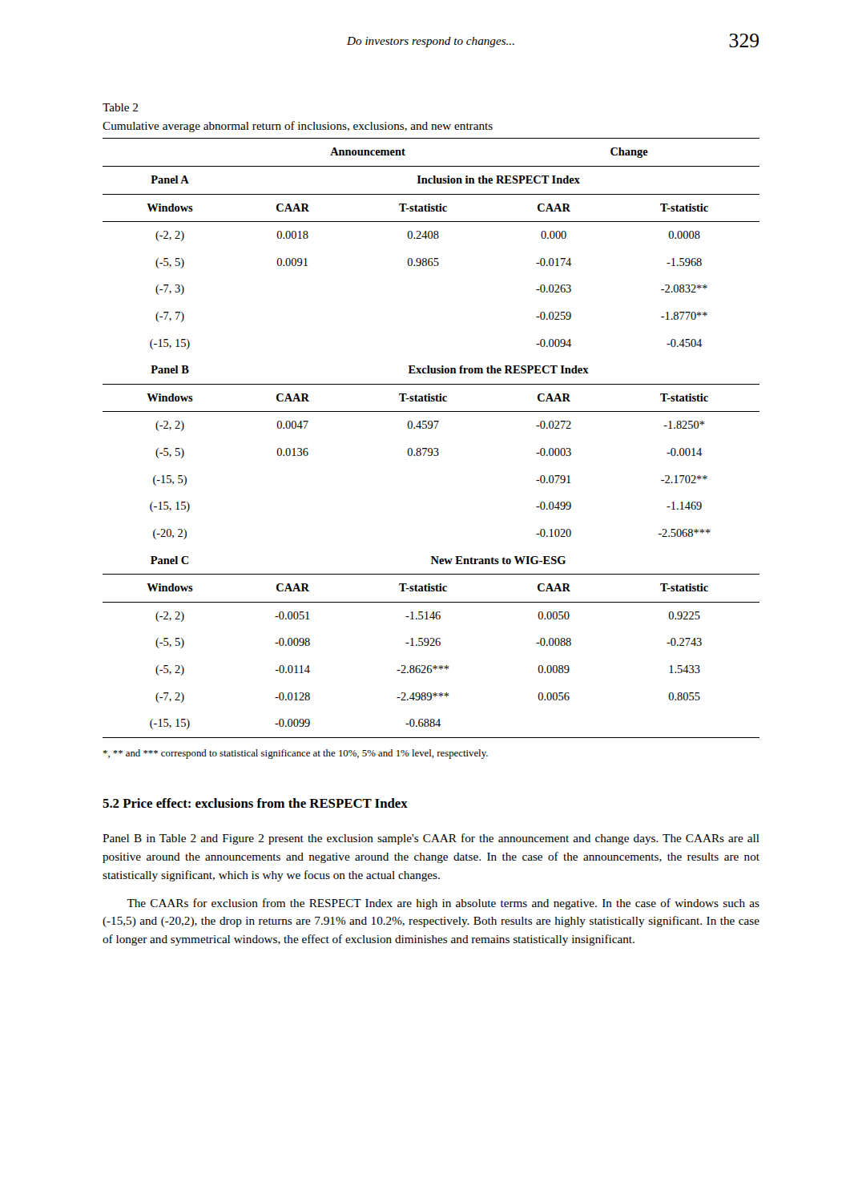Do investors respond to changes... 329
Table 2 Cumulative average abnormal return of inclusions, exclusions, and new entrants
| | Announcement | Change |
| --- | --- | --- |
| Panel A | Inclusion in the RESPECT Index |
| Windows | CAAR | T-statistic | CAAR | T-statistic |
| (-2, 2) | 0.0018 | 0.2408 | 0.000 | 0.0008 |
| (-5, 5) | 0.0091 | 0.9865 | -0.0174 | -1.5968 |
| (-7, 3) | | | -0.0263 | -2.0832** |
| (-7, 7) | | | -0.0259 | -1.8770** |
| (-15, 15) | | | -0.0094 | -0.4504 |
| Panel B | Exclusion from the RESPECT Index |
| Windows | CAAR | T-statistic | CAAR | T-statistic |
| (-2, 2) | 0.0047 | 0.4597 | -0.0272 | -1.8250* |
| (-5, 5) | 0.0136 | 0.8793 | -0.0003 | -0.0014 |
| (-15, 5) | | | -0.0791 | -2.1702** |
| (-15, 15) | | | -0.0499 | -1.1469 |
| (-20, 2) | | | -0.1020 | -2.5068*** |
| Panel C | New Entrants to WIG-ESG |
| Windows | CAAR | T-statistic | CAAR | T-statistic |
| (-2, 2) | -0.0051 | -1.5146 | 0.0050 | 0.9225 |
| (-5, 5) | -0.0098 | -1.5926 | -0.0088 | -0.2743 |
| (-5, 2) | -0.0114 | -2.8626*** | 0.0089 | 1.5433 |
| (-7, 2) | -0.0128 | -2.4989*** | 0.0056 | 0.8055 |
| (-15, 15) | -0.0099 | -0.6884 | | |
*, ** and *** correspond to statistical significance at the 10%, 5% and 1% level, respectively.
5.2 Price effect: exclusions from the RESPECT Index
Panel B in Table 2 and Figure 2 present the exclusion sample's CAAR for the announcement and change days. The CAARs are all positive around the announcements and negative around the change datse. In the case of the announcements, the results are not statistically significant, which is why we focus on the actual changes.
The CAARs for exclusion from the RESPECT Index are high in absolute terms and negative. In the case of windows such as (-15,5) and (-20,2), the drop in returns are 7.91% and 10.2%, respectively. Both results are highly statistically significant. In the case of longer and symmetrical windows, the effect of exclusion diminishes and remains statistically insignificant.